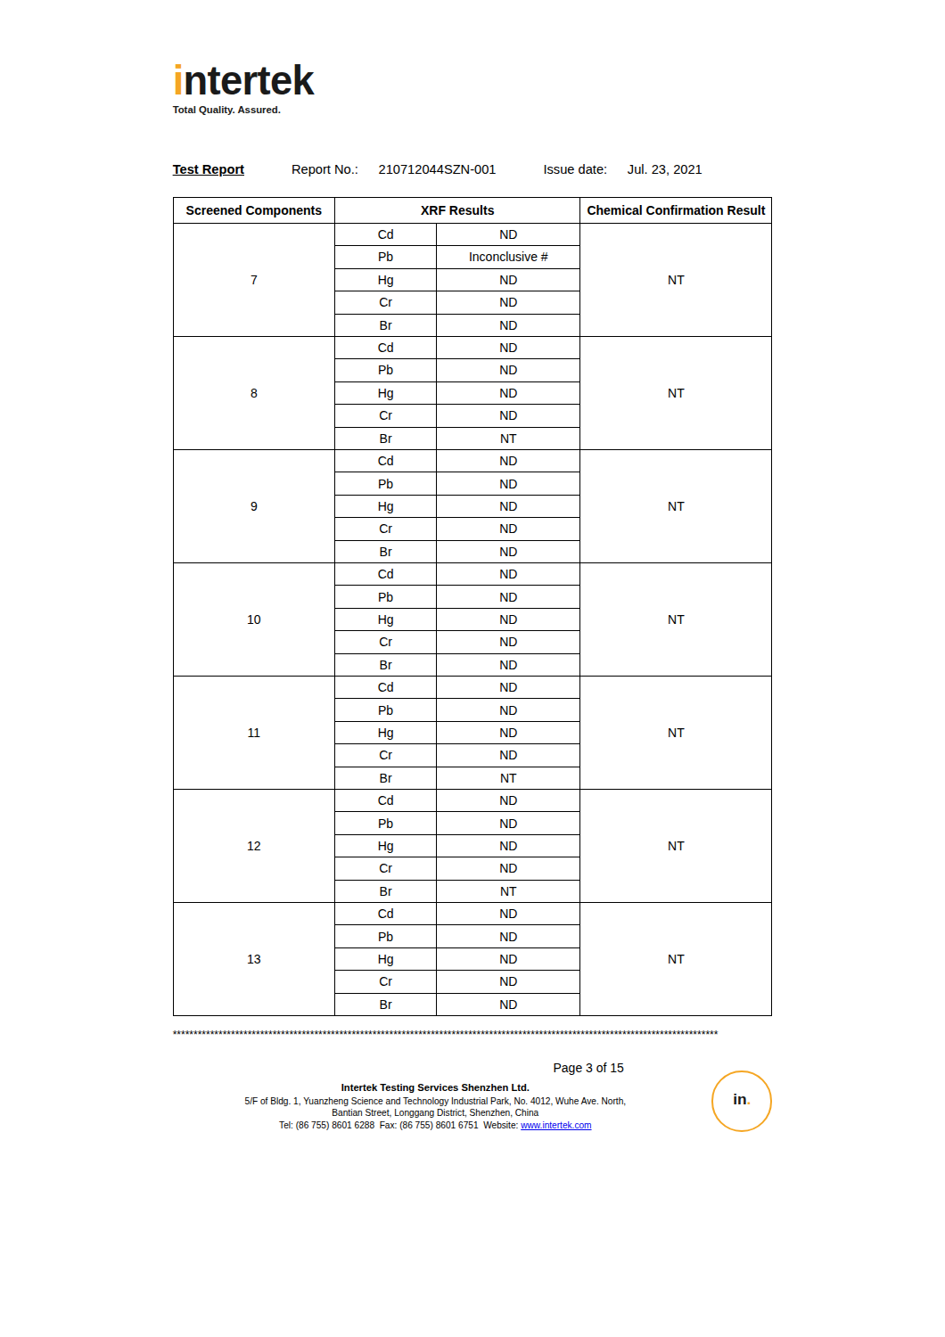intertek
Total Quality. Assured.
Test Report Report No.: 210712044SZN-001 Issue date: Jul. 23, 2021
| Screened Components | XRF Results | Chemical Confirmation Result |
| --- | --- | --- |
| 7 | Cd | ND | NT |
| Pb | Inconclusive # |
| Hg | ND |
| Cr | ND |
| Br | ND |
| 8 | Cd | ND | NT |
| Pb | ND |
| Hg | ND |
| Cr | ND |
| Br | NT |
| 9 | Cd | ND | NT |
| Pb | ND |
| Hg | ND |
| Cr | ND |
| Br | ND |
| 10 | Cd | ND | NT |
| Pb | ND |
| Hg | ND |
| Cr | ND |
| Br | ND |
| 11 | Cd | ND | NT |
| Pb | ND |
| Hg | ND |
| Cr | ND |
| Br | NT |
| 12 | Cd | ND | NT |
| Pb | ND |
| Hg | ND |
| Cr | ND |
| Br | NT |
| 13 | Cd | ND | NT |
| Pb | ND |
| Hg | ND |
| Cr | ND |
| Br | ND |
***********************************************************************************************************************************
Page 3 of 15
Intertek Testing Services Shenzhen Ltd.
5/F of Bldg. 1, Yuanzheng Science and Technology Industrial Park, No. 4012, Wuhe Ave. North,
Bantian Street, Longgang District, Shenzhen, China
Tel: (86 755) 8601 6288 Fax: (86 755) 8601 6751 Website: www.intertek.com
in.